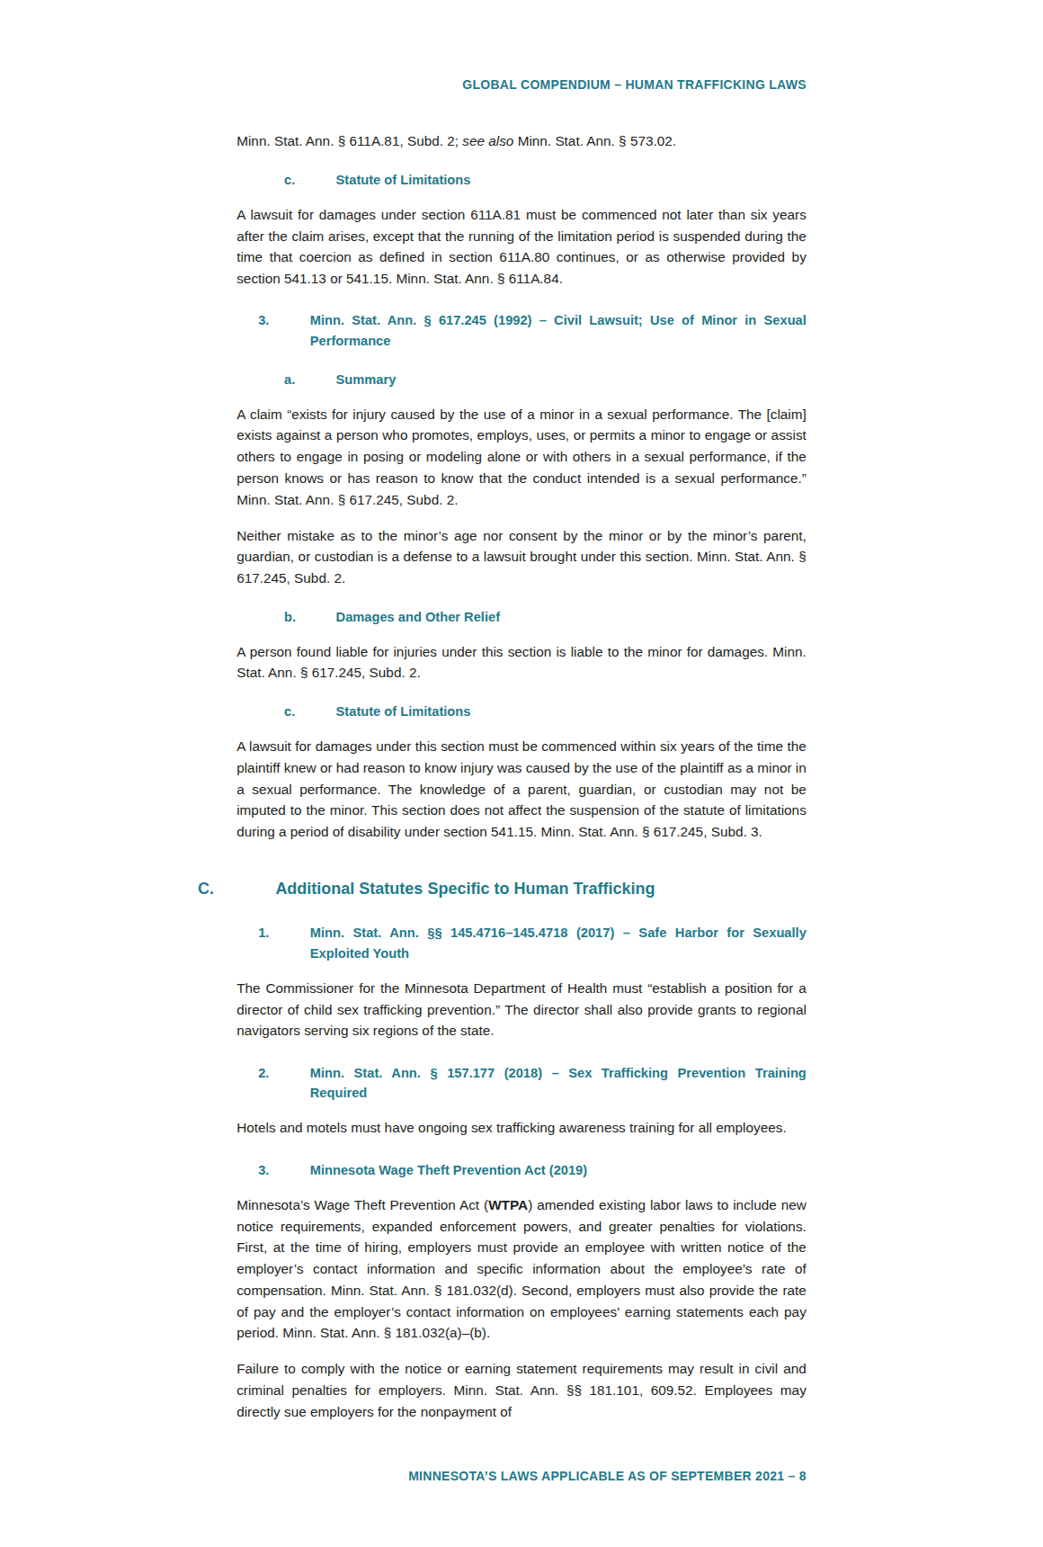GLOBAL COMPENDIUM – HUMAN TRAFFICKING LAWS
Minn. Stat. Ann. § 611A.81, Subd. 2; see also Minn. Stat. Ann. § 573.02.
c. Statute of Limitations
A lawsuit for damages under section 611A.81 must be commenced not later than six years after the claim arises, except that the running of the limitation period is suspended during the time that coercion as defined in section 611A.80 continues, or as otherwise provided by section 541.13 or 541.15. Minn. Stat. Ann. § 611A.84.
3. Minn. Stat. Ann. § 617.245 (1992) – Civil Lawsuit; Use of Minor in Sexual Performance
a. Summary
A claim “exists for injury caused by the use of a minor in a sexual performance. The [claim] exists against a person who promotes, employs, uses, or permits a minor to engage or assist others to engage in posing or modeling alone or with others in a sexual performance, if the person knows or has reason to know that the conduct intended is a sexual performance.” Minn. Stat. Ann. § 617.245, Subd. 2.
Neither mistake as to the minor’s age nor consent by the minor or by the minor’s parent, guardian, or custodian is a defense to a lawsuit brought under this section. Minn. Stat. Ann. § 617.245, Subd. 2.
b. Damages and Other Relief
A person found liable for injuries under this section is liable to the minor for damages. Minn. Stat. Ann. § 617.245, Subd. 2.
c. Statute of Limitations
A lawsuit for damages under this section must be commenced within six years of the time the plaintiff knew or had reason to know injury was caused by the use of the plaintiff as a minor in a sexual performance. The knowledge of a parent, guardian, or custodian may not be imputed to the minor. This section does not affect the suspension of the statute of limitations during a period of disability under section 541.15. Minn. Stat. Ann. § 617.245, Subd. 3.
C. Additional Statutes Specific to Human Trafficking
1. Minn. Stat. Ann. §§ 145.4716–145.4718 (2017) – Safe Harbor for Sexually Exploited Youth
The Commissioner for the Minnesota Department of Health must “establish a position for a director of child sex trafficking prevention.” The director shall also provide grants to regional navigators serving six regions of the state.
2. Minn. Stat. Ann. § 157.177 (2018) – Sex Trafficking Prevention Training Required
Hotels and motels must have ongoing sex trafficking awareness training for all employees.
3. Minnesota Wage Theft Prevention Act (2019)
Minnesota’s Wage Theft Prevention Act (WTPA) amended existing labor laws to include new notice requirements, expanded enforcement powers, and greater penalties for violations. First, at the time of hiring, employers must provide an employee with written notice of the employer’s contact information and specific information about the employee’s rate of compensation. Minn. Stat. Ann. § 181.032(d). Second, employers must also provide the rate of pay and the employer’s contact information on employees’ earning statements each pay period. Minn. Stat. Ann. § 181.032(a)–(b).
Failure to comply with the notice or earning statement requirements may result in civil and criminal penalties for employers. Minn. Stat. Ann. §§ 181.101, 609.52. Employees may directly sue employers for the nonpayment of
MINNESOTA’S LAWS APPLICABLE AS OF SEPTEMBER 2021 – 8